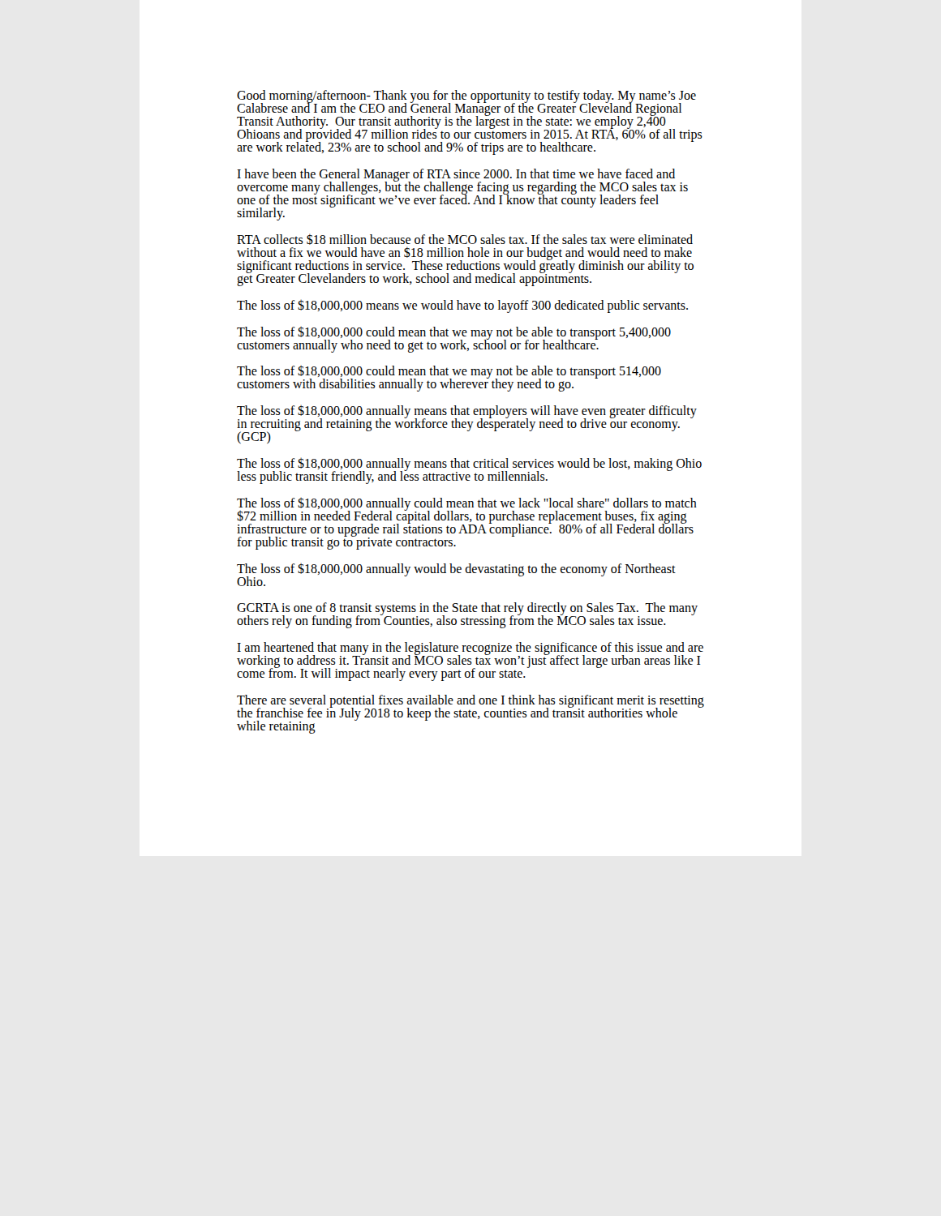Good morning/afternoon- Thank you for the opportunity to testify today. My name’s Joe Calabrese and I am the CEO and General Manager of the Greater Cleveland Regional Transit Authority. Our transit authority is the largest in the state: we employ 2,400 Ohioans and provided 47 million rides to our customers in 2015. At RTA, 60% of all trips are work related, 23% are to school and 9% of trips are to healthcare.
I have been the General Manager of RTA since 2000. In that time we have faced and overcome many challenges, but the challenge facing us regarding the MCO sales tax is one of the most significant we’ve ever faced. And I know that county leaders feel similarly.
RTA collects $18 million because of the MCO sales tax. If the sales tax were eliminated without a fix we would have an $18 million hole in our budget and would need to make significant reductions in service. These reductions would greatly diminish our ability to get Greater Clevelanders to work, school and medical appointments.
The loss of $18,000,000 means we would have to layoff 300 dedicated public servants.
The loss of $18,000,000 could mean that we may not be able to transport 5,400,000 customers annually who need to get to work, school or for healthcare.
The loss of $18,000,000 could mean that we may not be able to transport 514,000 customers with disabilities annually to wherever they need to go.
The loss of $18,000,000 annually means that employers will have even greater difficulty in recruiting and retaining the workforce they desperately need to drive our economy. (GCP)
The loss of $18,000,000 annually means that critical services would be lost, making Ohio less public transit friendly, and less attractive to millennials.
The loss of $18,000,000 annually could mean that we lack "local share" dollars to match $72 million in needed Federal capital dollars, to purchase replacement buses, fix aging infrastructure or to upgrade rail stations to ADA compliance. 80% of all Federal dollars for public transit go to private contractors.
The loss of $18,000,000 annually would be devastating to the economy of Northeast Ohio.
GCRTA is one of 8 transit systems in the State that rely directly on Sales Tax. The many others rely on funding from Counties, also stressing from the MCO sales tax issue.
I am heartened that many in the legislature recognize the significance of this issue and are working to address it. Transit and MCO sales tax won’t just affect large urban areas like I come from. It will impact nearly every part of our state.
There are several potential fixes available and one I think has significant merit is resetting the franchise fee in July 2018 to keep the state, counties and transit authorities whole while retaining